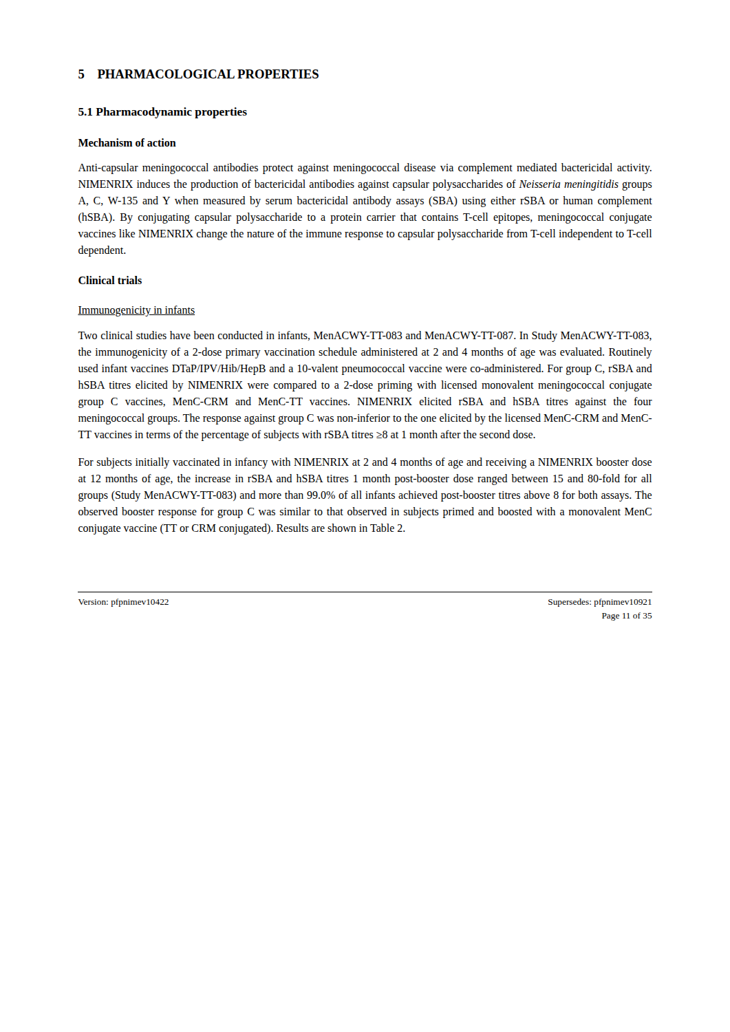5 PHARMACOLOGICAL PROPERTIES
5.1 Pharmacodynamic properties
Mechanism of action
Anti-capsular meningococcal antibodies protect against meningococcal disease via complement mediated bactericidal activity. NIMENRIX induces the production of bactericidal antibodies against capsular polysaccharides of Neisseria meningitidis groups A, C, W-135 and Y when measured by serum bactericidal antibody assays (SBA) using either rSBA or human complement (hSBA). By conjugating capsular polysaccharide to a protein carrier that contains T-cell epitopes, meningococcal conjugate vaccines like NIMENRIX change the nature of the immune response to capsular polysaccharide from T-cell independent to T-cell dependent.
Clinical trials
Immunogenicity in infants
Two clinical studies have been conducted in infants, MenACWY-TT-083 and MenACWY-TT-087. In Study MenACWY-TT-083, the immunogenicity of a 2-dose primary vaccination schedule administered at 2 and 4 months of age was evaluated. Routinely used infant vaccines DTaP/IPV/Hib/HepB and a 10-valent pneumococcal vaccine were co-administered. For group C, rSBA and hSBA titres elicited by NIMENRIX were compared to a 2-dose priming with licensed monovalent meningococcal conjugate group C vaccines, MenC-CRM and MenC-TT vaccines. NIMENRIX elicited rSBA and hSBA titres against the four meningococcal groups. The response against group C was non-inferior to the one elicited by the licensed MenC-CRM and MenC-TT vaccines in terms of the percentage of subjects with rSBA titres ≥8 at 1 month after the second dose.
For subjects initially vaccinated in infancy with NIMENRIX at 2 and 4 months of age and receiving a NIMENRIX booster dose at 12 months of age, the increase in rSBA and hSBA titres 1 month post-booster dose ranged between 15 and 80-fold for all groups (Study MenACWY-TT-083) and more than 99.0% of all infants achieved post-booster titres above 8 for both assays. The observed booster response for group C was similar to that observed in subjects primed and boosted with a monovalent MenC conjugate vaccine (TT or CRM conjugated). Results are shown in Table 2.
Version: pfpnimev10422
Supersedes: pfpnimev10921
Page 11 of 35